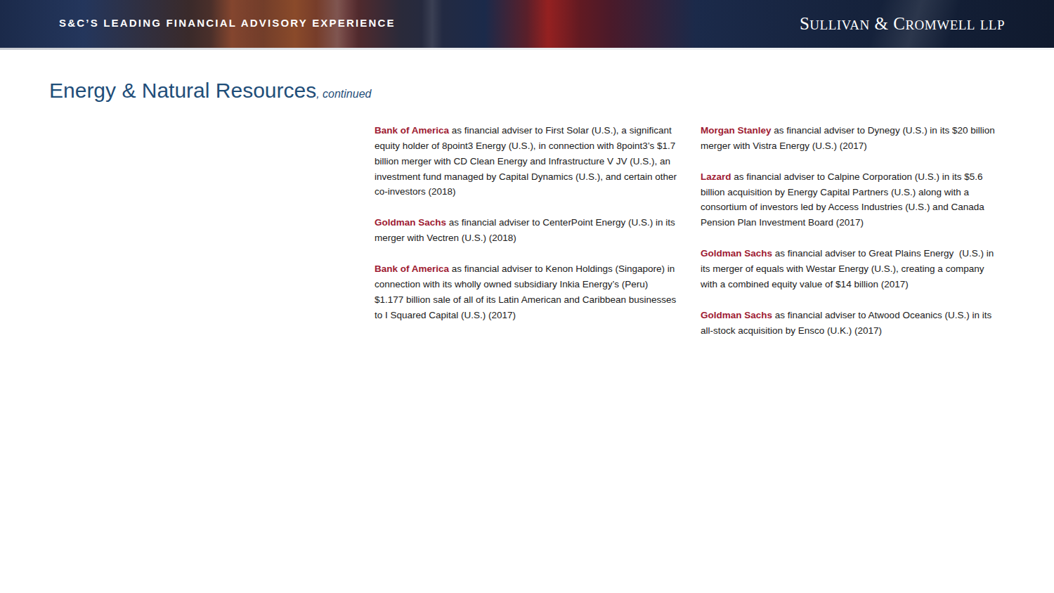S&C’S LEADING FINANCIAL ADVISORY EXPERIENCE
SULLIVAN & CROMWELL LLP
Energy & Natural Resources, continued
Bank of America as financial adviser to First Solar (U.S.), a significant equity holder of 8point3 Energy (U.S.), in connection with 8point3’s $1.7 billion merger with CD Clean Energy and Infrastructure V JV (U.S.), an investment fund managed by Capital Dynamics (U.S.), and certain other co-investors (2018)
Goldman Sachs as financial adviser to CenterPoint Energy (U.S.) in its merger with Vectren (U.S.) (2018)
Bank of America as financial adviser to Kenon Holdings (Singapore) in connection with its wholly owned subsidiary Inkia Energy’s (Peru) $1.177 billion sale of all of its Latin American and Caribbean businesses to I Squared Capital (U.S.) (2017)
Morgan Stanley as financial adviser to Dynegy (U.S.) in its $20 billion merger with Vistra Energy (U.S.) (2017)
Lazard as financial adviser to Calpine Corporation (U.S.) in its $5.6 billion acquisition by Energy Capital Partners (U.S.) along with a consortium of investors led by Access Industries (U.S.) and Canada Pension Plan Investment Board (2017)
Goldman Sachs as financial adviser to Great Plains Energy (U.S.) in its merger of equals with Westar Energy (U.S.), creating a company with a combined equity value of $14 billion (2017)
Goldman Sachs as financial adviser to Atwood Oceanics (U.S.) in its all-stock acquisition by Ensco (U.K.) (2017)